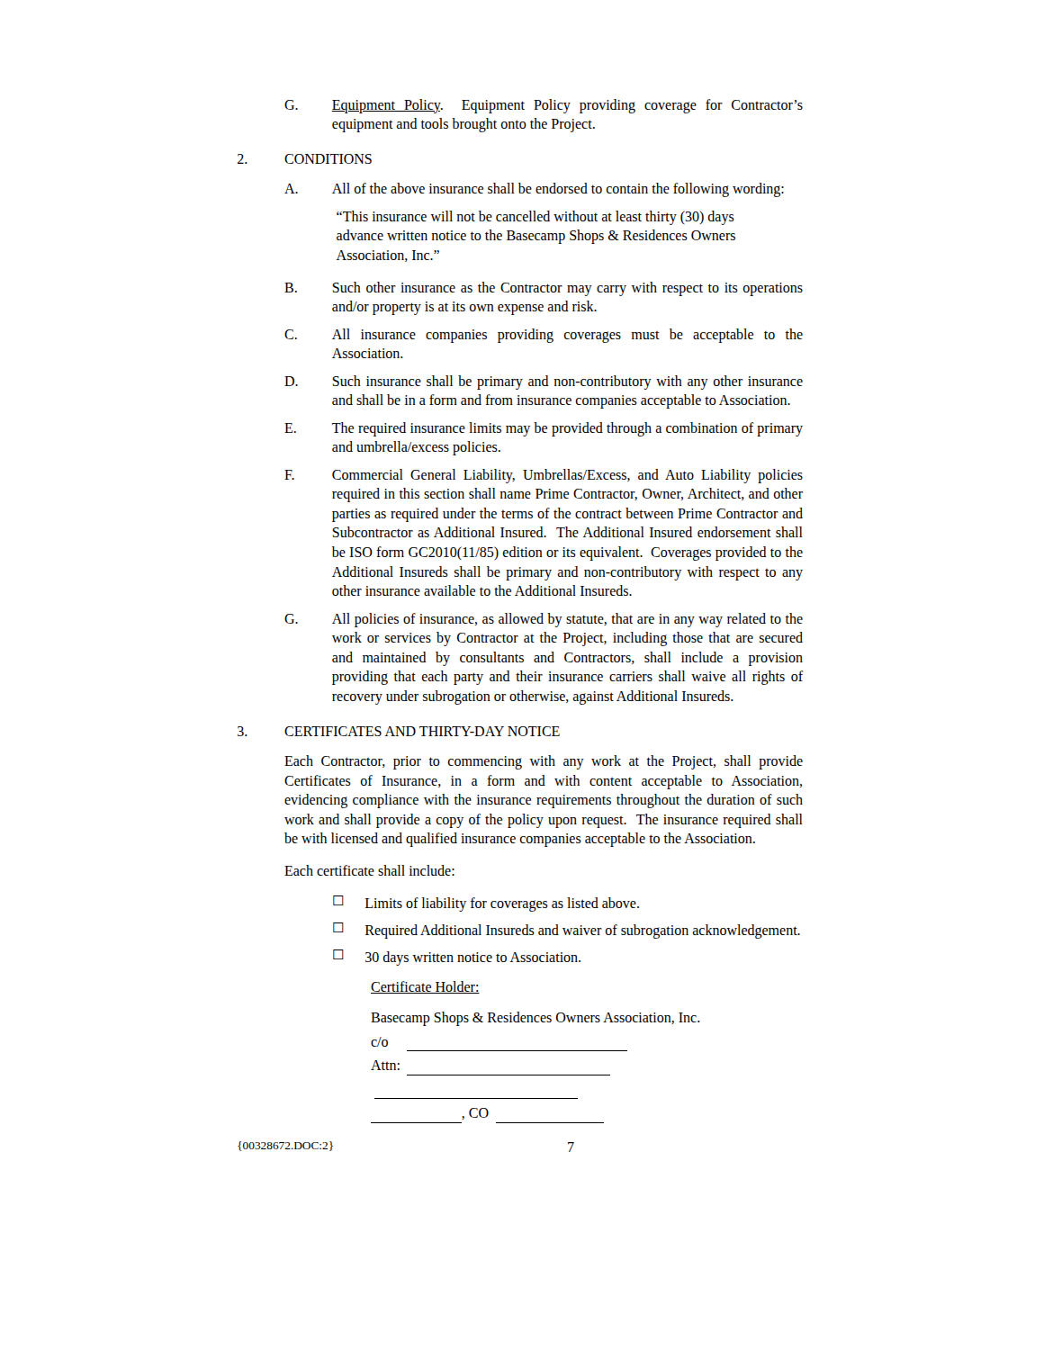G.
Equipment Policy. Equipment Policy providing coverage for Contractor’s equipment and tools brought onto the Project.
2.
CONDITIONS
A.
All of the above insurance shall be endorsed to contain the following wording:
“This insurance will not be cancelled without at least thirty (30) days advance written notice to the Basecamp Shops & Residences Owners Association, Inc.”
B.
Such other insurance as the Contractor may carry with respect to its operations and/or property is at its own expense and risk.
C.
All insurance companies providing coverages must be acceptable to the Association.
D.
Such insurance shall be primary and non-contributory with any other insurance and shall be in a form and from insurance companies acceptable to Association.
E.
The required insurance limits may be provided through a combination of primary and umbrella/excess policies.
F.
Commercial General Liability, Umbrellas/Excess, and Auto Liability policies required in this section shall name Prime Contractor, Owner, Architect, and other parties as required under the terms of the contract between Prime Contractor and Subcontractor as Additional Insured. The Additional Insured endorsement shall be ISO form GC2010(11/85) edition or its equivalent. Coverages provided to the Additional Insureds shall be primary and non-contributory with respect to any other insurance available to the Additional Insureds.
G.
All policies of insurance, as allowed by statute, that are in any way related to the work or services by Contractor at the Project, including those that are secured and maintained by consultants and Contractors, shall include a provision providing that each party and their insurance carriers shall waive all rights of recovery under subrogation or otherwise, against Additional Insureds.
3.
CERTIFICATES AND THIRTY-DAY NOTICE
Each Contractor, prior to commencing with any work at the Project, shall provide Certificates of Insurance, in a form and with content acceptable to Association, evidencing compliance with the insurance requirements throughout the duration of such work and shall provide a copy of the policy upon request. The insurance required shall be with licensed and qualified insurance companies acceptable to the Association.
Each certificate shall include:
☐
Limits of liability for coverages as listed above.
☐
Required Additional Insureds and waiver of subrogation acknowledgement.
☐
30 days written notice to Association.
Certificate Holder:
Basecamp Shops & Residences Owners Association, Inc.
c/o
Attn:
, CO
{00328672.DOC:2}
7